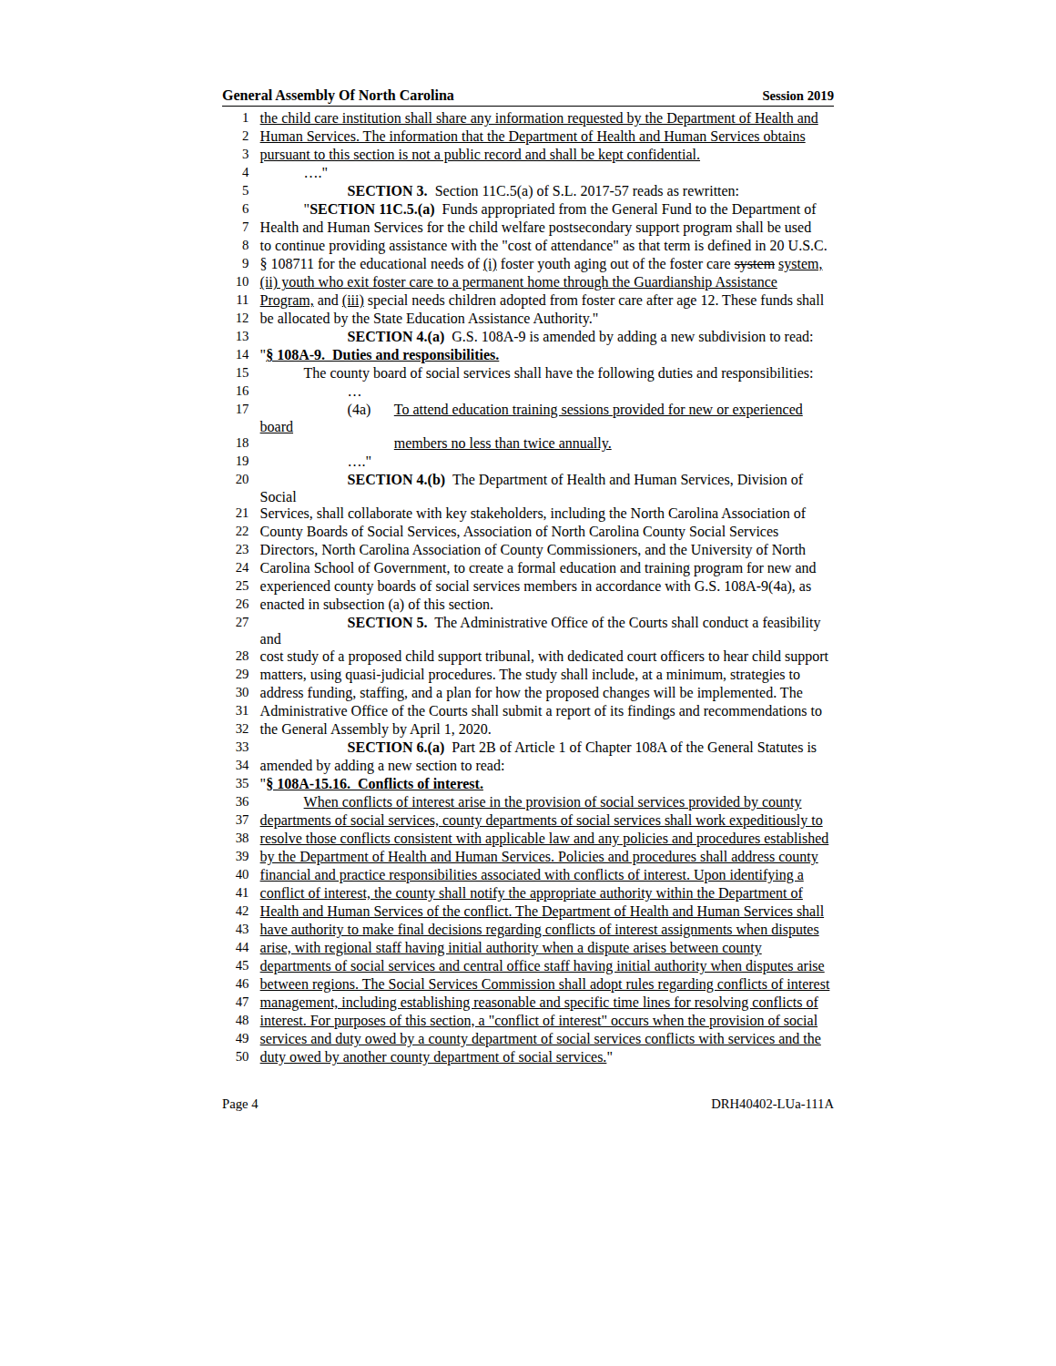General Assembly Of North Carolina Session 2019
the child care institution shall share any information requested by the Department of Health and
Human Services. The information that the Department of Health and Human Services obtains
pursuant to this section is not a public record and shall be kept confidential.
…."
SECTION 3. Section 11C.5(a) of S.L. 2017-57 reads as rewritten:
"SECTION 11C.5.(a) Funds appropriated from the General Fund to the Department of
Health and Human Services for the child welfare postsecondary support program shall be used
to continue providing assistance with the "cost of attendance" as that term is defined in 20 U.S.C.
§ 108711 for the educational needs of (i) foster youth aging out of the foster care system system,
(ii) youth who exit foster care to a permanent home through the Guardianship Assistance
Program, and (iii) special needs children adopted from foster care after age 12. These funds shall
be allocated by the State Education Assistance Authority."
SECTION 4.(a) G.S. 108A-9 is amended by adding a new subdivision to read:
"§ 108A-9. Duties and responsibilities.
The county board of social services shall have the following duties and responsibilities:
…
(4a) To attend education training sessions provided for new or experienced board
members no less than twice annually.
…."
SECTION 4.(b) The Department of Health and Human Services, Division of Social
Services, shall collaborate with key stakeholders, including the North Carolina Association of
County Boards of Social Services, Association of North Carolina County Social Services
Directors, North Carolina Association of County Commissioners, and the University of North
Carolina School of Government, to create a formal education and training program for new and
experienced county boards of social services members in accordance with G.S. 108A-9(4a), as
enacted in subsection (a) of this section.
SECTION 5. The Administrative Office of the Courts shall conduct a feasibility and
cost study of a proposed child support tribunal, with dedicated court officers to hear child support
matters, using quasi-judicial procedures. The study shall include, at a minimum, strategies to
address funding, staffing, and a plan for how the proposed changes will be implemented. The
Administrative Office of the Courts shall submit a report of its findings and recommendations to
the General Assembly by April 1, 2020.
SECTION 6.(a) Part 2B of Article 1 of Chapter 108A of the General Statutes is
amended by adding a new section to read:
"§ 108A-15.16. Conflicts of interest.
When conflicts of interest arise in the provision of social services provided by county
departments of social services, county departments of social services shall work expeditiously to
resolve those conflicts consistent with applicable law and any policies and procedures established
by the Department of Health and Human Services. Policies and procedures shall address county
financial and practice responsibilities associated with conflicts of interest. Upon identifying a
conflict of interest, the county shall notify the appropriate authority within the Department of
Health and Human Services of the conflict. The Department of Health and Human Services shall
have authority to make final decisions regarding conflicts of interest assignments when disputes
arise, with regional staff having initial authority when a dispute arises between county
departments of social services and central office staff having initial authority when disputes arise
between regions. The Social Services Commission shall adopt rules regarding conflicts of interest
management, including establishing reasonable and specific time lines for resolving conflicts of
interest. For purposes of this section, a "conflict of interest" occurs when the provision of social
services and duty owed by a county department of social services conflicts with services and the
duty owed by another county department of social services."
Page 4 DRH40402-LUa-111A